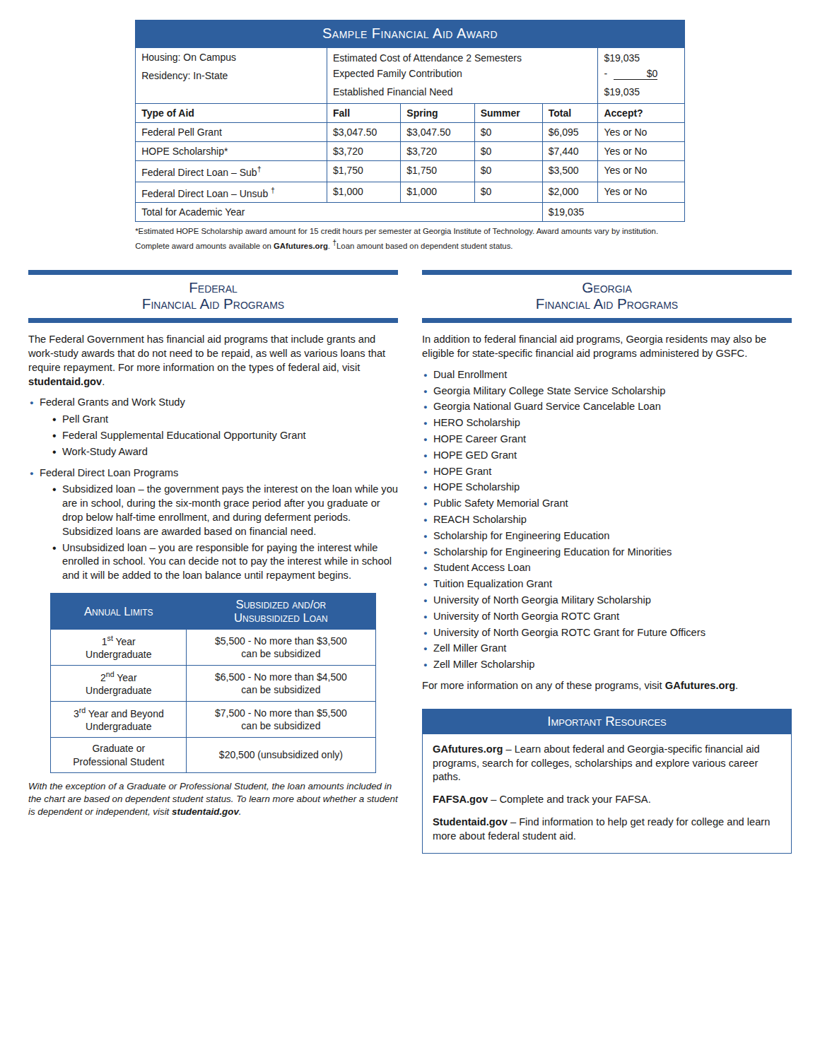Sample Financial Aid Award
| Housing: On Campus | Estimated Cost of Attendance 2 Semesters | $19,035 |
| Residency: In-State | Expected Family Contribution | - $0 |
| | Established Financial Need | $19,035 |
| Type of Aid | Fall | Spring | Summer | Total | Accept? |
| Federal Pell Grant | $3,047.50 | $3,047.50 | $0 | $6,095 | Yes or No |
| HOPE Scholarship* | $3,720 | $3,720 | $0 | $7,440 | Yes or No |
| Federal Direct Loan – Sub † | $1,750 | $1,750 | $0 | $3,500 | Yes or No |
| Federal Direct Loan – Unsub † | $1,000 | $1,000 | $0 | $2,000 | Yes or No |
| Total for Academic Year | $19,035 |
*Estimated HOPE Scholarship award amount for 15 credit hours per semester at Georgia Institute of Technology. Award amounts vary by institution. Complete award amounts available on GAfutures.org. †Loan amount based on dependent student status.
Federal
Financial Aid Programs
The Federal Government has financial aid programs that include grants and work-study awards that do not need to be repaid, as well as various loans that require repayment. For more information on the types of federal aid, visit studentaid.gov.
Federal Grants and Work Study
Pell Grant
Federal Supplemental Educational Opportunity Grant
Work-Study Award
Federal Direct Loan Programs
Subsidized loan – the government pays the interest on the loan while you are in school, during the six-month grace period after you graduate or drop below half-time enrollment, and during deferment periods. Subsidized loans are awarded based on financial need.
Unsubsidized loan – you are responsible for paying the interest while enrolled in school. You can decide not to pay the interest while in school and it will be added to the loan balance until repayment begins.
| Annual Limits | Subsidized and/or Unsubsidized Loan |
| --- | --- |
| 1 st Year Undergraduate | $5,500 - No more than $3,500 can be subsidized |
| 2 nd Year Undergraduate | $6,500 - No more than $4,500 can be subsidized |
| 3 rd Year and Beyond Undergraduate | $7,500 - No more than $5,500 can be subsidized |
| Graduate or Professional Student | $20,500 (unsubsidized only) |
With the exception of a Graduate or Professional Student, the loan amounts included in the chart are based on dependent student status. To learn more about whether a student is dependent or independent, visit studentaid.gov.
Georgia
Financial Aid Programs
In addition to federal financial aid programs, Georgia residents may also be eligible for state-specific financial aid programs administered by GSFC.
Dual Enrollment
Georgia Military College State Service Scholarship
Georgia National Guard Service Cancelable Loan
HERO Scholarship
HOPE Career Grant
HOPE GED Grant
HOPE Grant
HOPE Scholarship
Public Safety Memorial Grant
REACH Scholarship
Scholarship for Engineering Education
Scholarship for Engineering Education for Minorities
Student Access Loan
Tuition Equalization Grant
University of North Georgia Military Scholarship
University of North Georgia ROTC Grant
University of North Georgia ROTC Grant for Future Officers
Zell Miller Grant
Zell Miller Scholarship
For more information on any of these programs, visit GAfutures.org.
Important Resources
GAfutures.org – Learn about federal and Georgia-specific financial aid programs, search for colleges, scholarships and explore various career paths.
FAFSA.gov – Complete and track your FAFSA.
Studentaid.gov – Find information to help get ready for college and learn more about federal student aid.